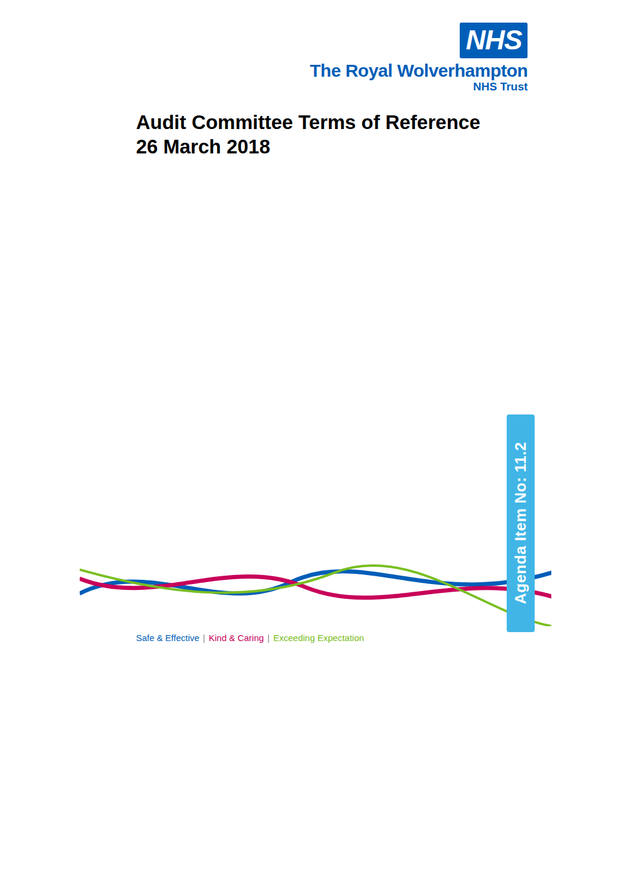NHS
The Royal Wolverhampton
NHS Trust
Audit Committee Terms of Reference
26 March 2018
Agenda Item No: 11.2
Safe & Effective|Kind & Caring|Exceeding Expectation